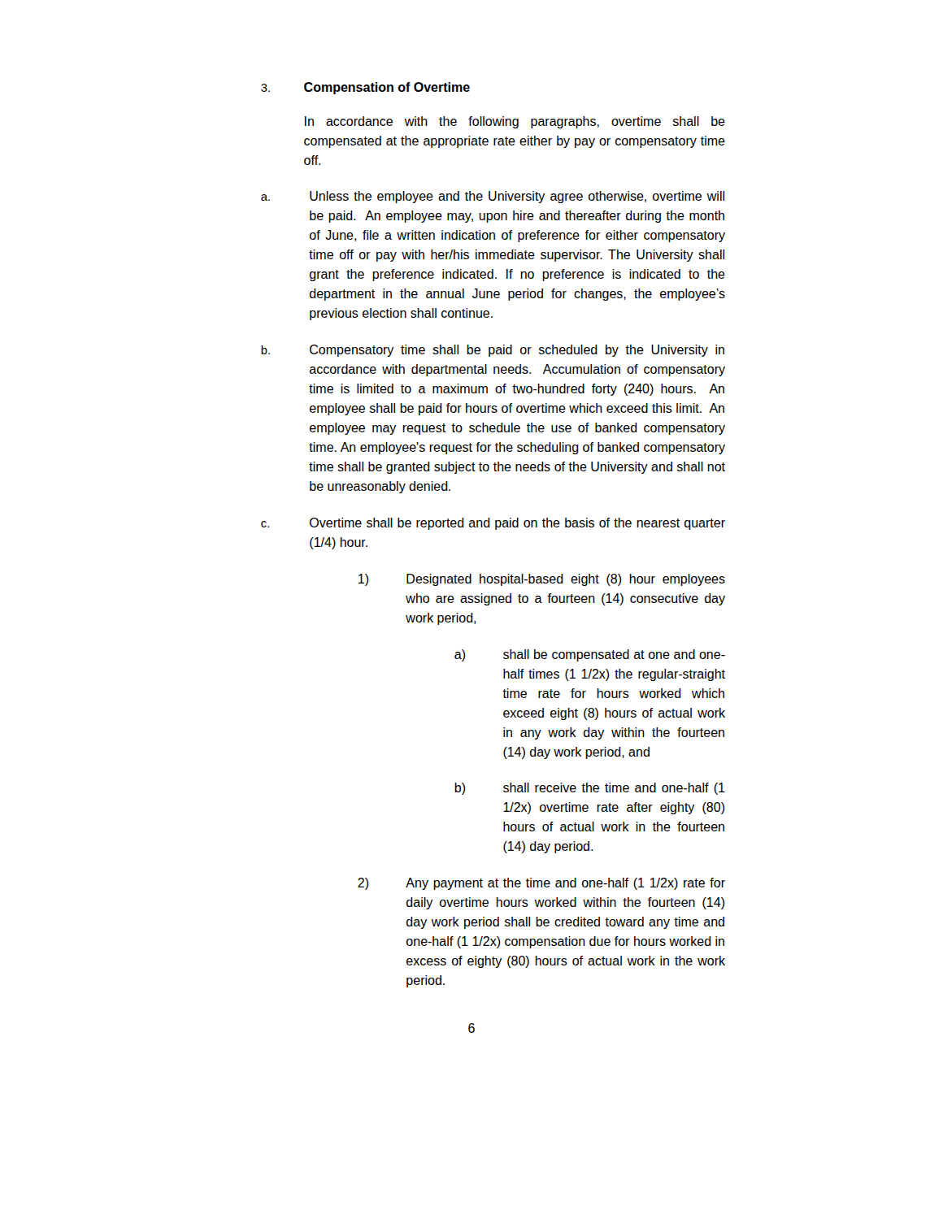3. Compensation of Overtime
In accordance with the following paragraphs, overtime shall be compensated at the appropriate rate either by pay or compensatory time off.
a.
Unless the employee and the University agree otherwise, overtime will be paid. An employee may, upon hire and thereafter during the month of June, file a written indication of preference for either compensatory time off or pay with her/his immediate supervisor. The University shall grant the preference indicated. If no preference is indicated to the department in the annual June period for changes, the employee’s previous election shall continue.
b.
Compensatory time shall be paid or scheduled by the University in accordance with departmental needs. Accumulation of compensatory time is limited to a maximum of two-hundred forty (240) hours. An employee shall be paid for hours of overtime which exceed this limit. An employee may request to schedule the use of banked compensatory time. An employee's request for the scheduling of banked compensatory time shall be granted subject to the needs of the University and shall not be unreasonably denied.
c.
Overtime shall be reported and paid on the basis of the nearest quarter (1/4) hour.
1)
Designated hospital-based eight (8) hour employees who are assigned to a fourteen (14) consecutive day work period,
a)
shall be compensated at one and one-half times (1 1/2x) the regular-straight time rate for hours worked which exceed eight (8) hours of actual work in any work day within the fourteen (14) day work period, and
b)
shall receive the time and one-half (1 1/2x) overtime rate after eighty (80) hours of actual work in the fourteen (14) day period.
2)
Any payment at the time and one-half (1 1/2x) rate for daily overtime hours worked within the fourteen (14) day work period shall be credited toward any time and one-half (1 1/2x) compensation due for hours worked in excess of eighty (80) hours of actual work in the work period.
6